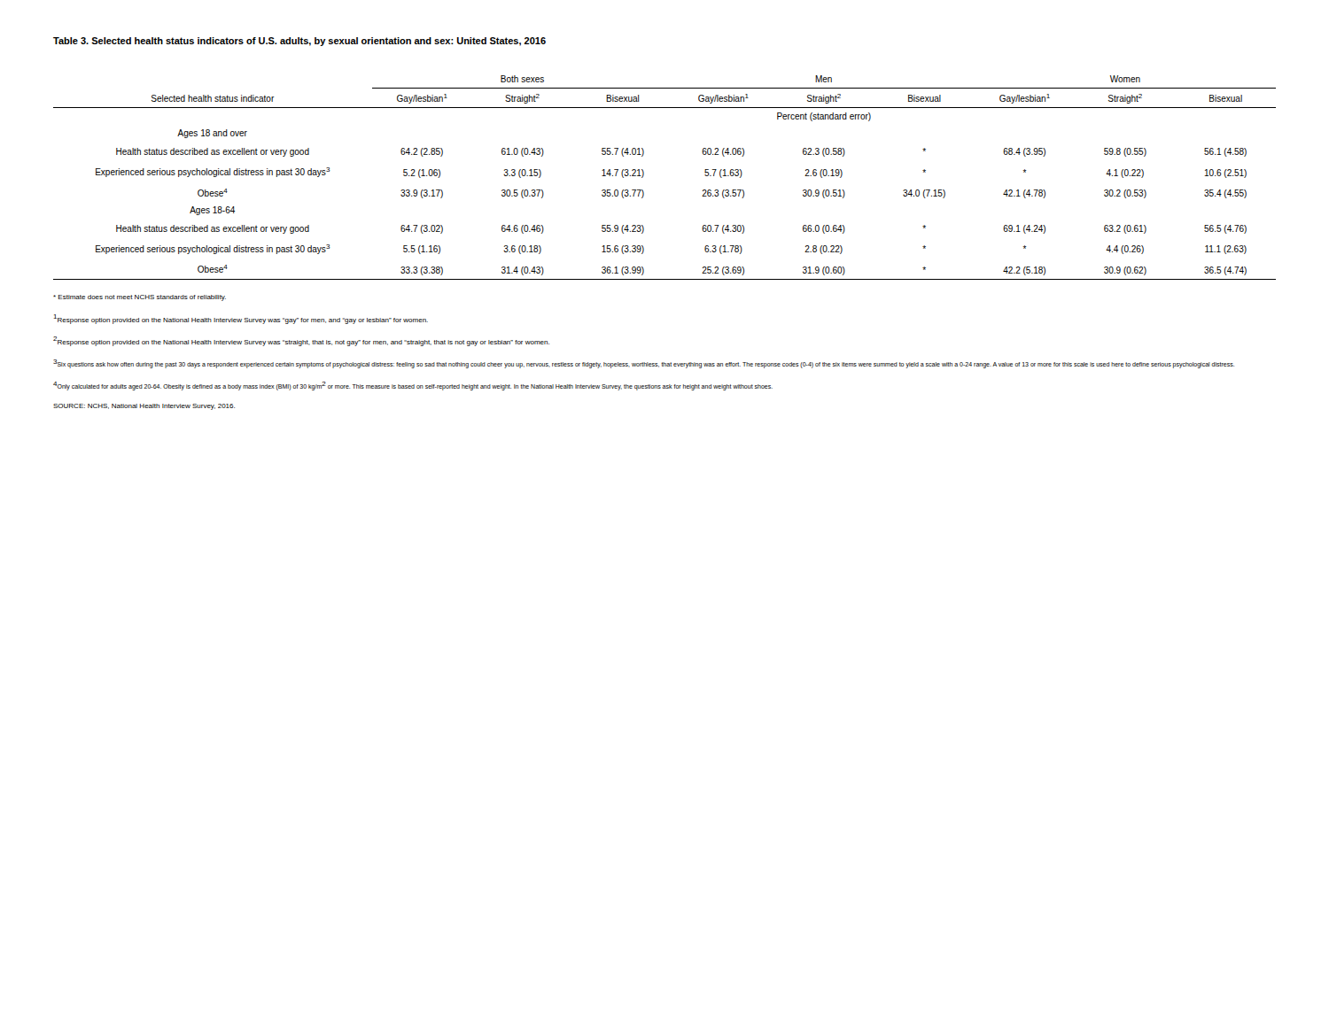Table 3. Selected health status indicators of U.S. adults, by sexual orientation and sex: United States, 2016
| | Both sexes | Men | Women |
| --- | --- | --- | --- |
| Selected health status indicator | Gay/lesbian 1 | Straight 2 | Bisexual | Gay/lesbian 1 | Straight 2 | Bisexual | Gay/lesbian 1 | Straight 2 | Bisexual |
| | Percent (standard error) |
| Ages 18 and over | |
| Health status described as excellent or very good | 64.2 (2.85) | 61.0 (0.43) | 55.7 (4.01) | 60.2 (4.06) | 62.3 (0.58) | * | 68.4 (3.95) | 59.8 (0.55) | 56.1 (4.58) |
| Experienced serious psychological distress in past 30 days 3 | 5.2 (1.06) | 3.3 (0.15) | 14.7 (3.21) | 5.7 (1.63) | 2.6 (0.19) | * | * | 4.1 (0.22) | 10.6 (2.51) |
| Obese 4 | 33.9 (3.17) | 30.5 (0.37) | 35.0 (3.77) | 26.3 (3.57) | 30.9 (0.51) | 34.0 (7.15) | 42.1 (4.78) | 30.2 (0.53) | 35.4 (4.55) |
| Ages 18-64 | |
| Health status described as excellent or very good | 64.7 (3.02) | 64.6 (0.46) | 55.9 (4.23) | 60.7 (4.30) | 66.0 (0.64) | * | 69.1 (4.24) | 63.2 (0.61) | 56.5 (4.76) |
| Experienced serious psychological distress in past 30 days 3 | 5.5 (1.16) | 3.6 (0.18) | 15.6 (3.39) | 6.3 (1.78) | 2.8 (0.22) | * | * | 4.4 (0.26) | 11.1 (2.63) |
| Obese 4 | 33.3 (3.38) | 31.4 (0.43) | 36.1 (3.99) | 25.2 (3.69) | 31.9 (0.60) | * | 42.2 (5.18) | 30.9 (0.62) | 36.5 (4.74) |
* Estimate does not meet NCHS standards of reliability.
1Response option provided on the National Health Interview Survey was “gay” for men, and “gay or lesbian” for women.
2Response option provided on the National Health Interview Survey was “straight, that is, not gay” for men, and “straight, that is not gay or lesbian” for women.
3Six questions ask how often during the past 30 days a respondent experienced certain symptoms of psychological distress: feeling so sad that nothing could cheer you up, nervous, restless or fidgety, hopeless, worthless, that everything was an effort. The response codes (0-4) of the six items were summed to yield a scale with a 0-24 range. A value of 13 or more for this scale is used here to define serious psychological distress.
4Only calculated for adults aged 20-64. Obesity is defined as a body mass index (BMI) of 30 kg/m2 or more. This measure is based on self-reported height and weight. In the National Health Interview Survey, the questions ask for height and weight without shoes.
SOURCE: NCHS, National Health Interview Survey, 2016.